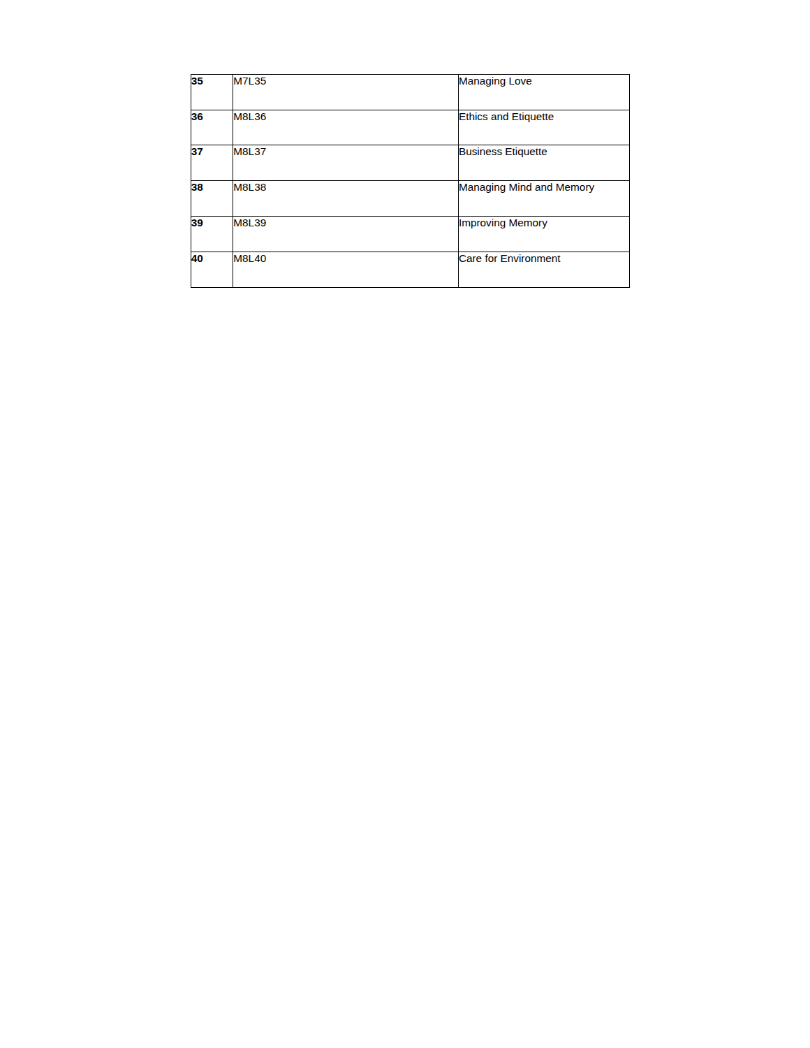| 35 | M7L35 | Managing Love |
| 36 | M8L36 | Ethics and Etiquette |
| 37 | M8L37 | Business Etiquette |
| 38 | M8L38 | Managing Mind and Memory |
| 39 | M8L39 | Improving Memory |
| 40 | M8L40 | Care for Environment |